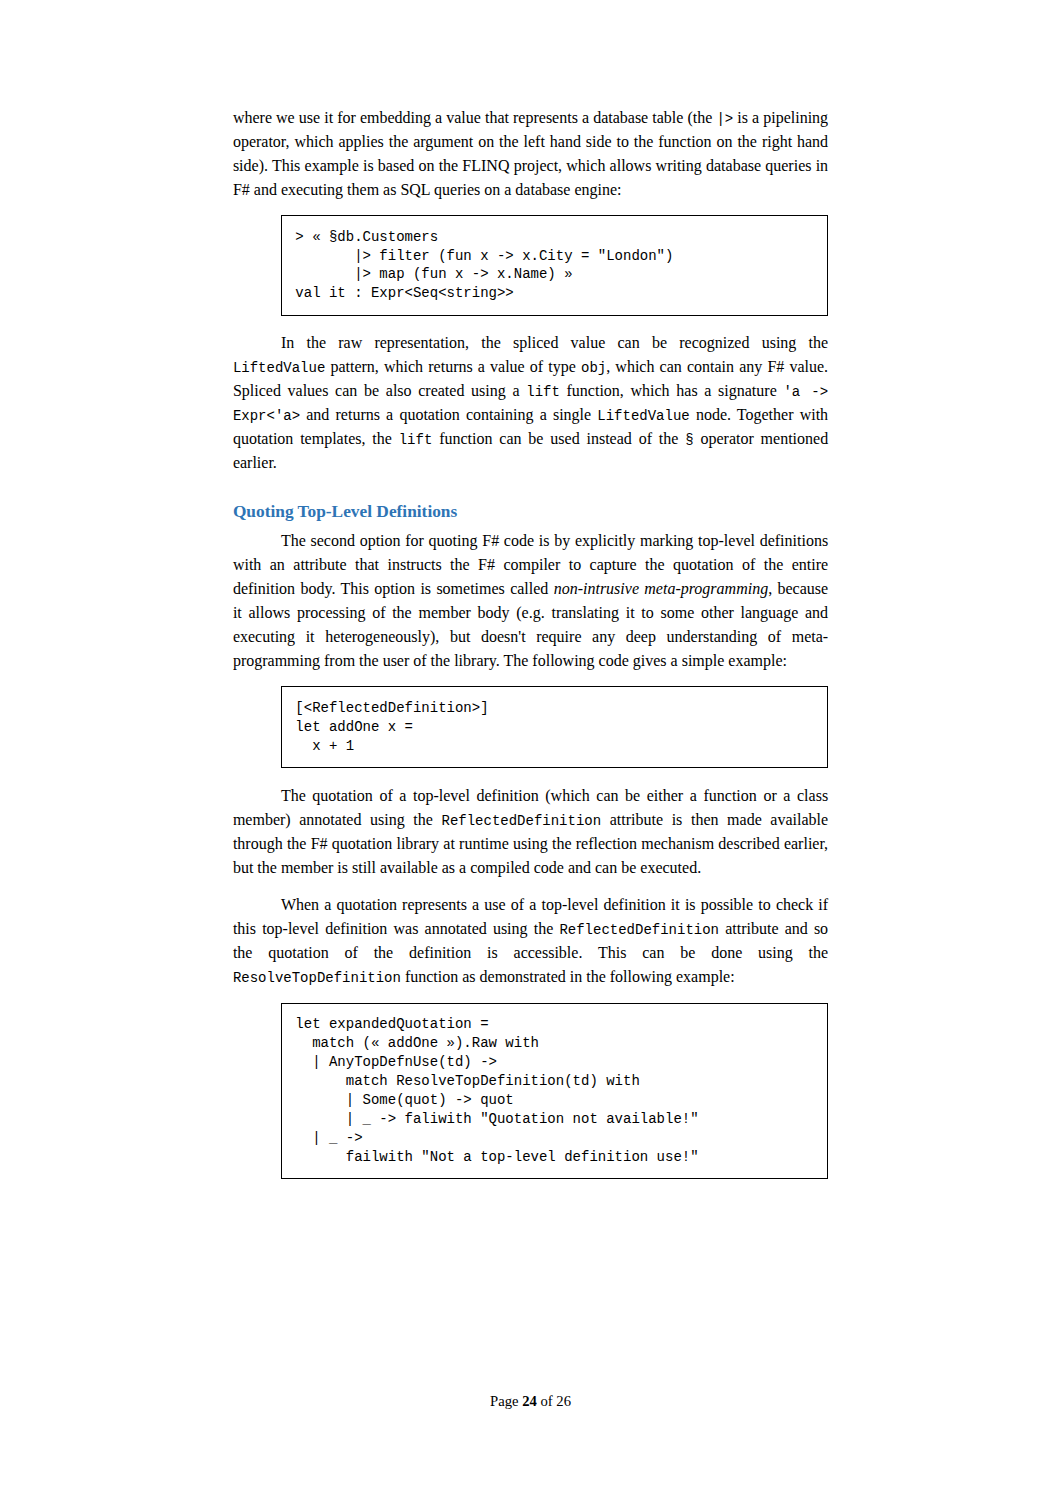where we use it for embedding a value that represents a database table (the |> is a pipelining operator, which applies the argument on the left hand side to the function on the right hand side). This example is based on the FLINQ project, which allows writing database queries in F# and executing them as SQL queries on a database engine:
> « §db.Customers
       |> filter (fun x -> x.City = "London")
       |> map (fun x -> x.Name) »
val it : Expr<Seq<string>>
In the raw representation, the spliced value can be recognized using the LiftedValue pattern, which returns a value of type obj, which can contain any F# value. Spliced values can be also created using a lift function, which has a signature 'a -> Expr<'a> and returns a quotation containing a single LiftedValue node. Together with quotation templates, the lift function can be used instead of the § operator mentioned earlier.
Quoting Top-Level Definitions
The second option for quoting F# code is by explicitly marking top-level definitions with an attribute that instructs the F# compiler to capture the quotation of the entire definition body. This option is sometimes called non-intrusive meta-programming, because it allows processing of the member body (e.g. translating it to some other language and executing it heterogeneously), but doesn't require any deep understanding of meta-programming from the user of the library. The following code gives a simple example:
[<ReflectedDefinition>]
let addOne x =
  x + 1
The quotation of a top-level definition (which can be either a function or a class member) annotated using the ReflectedDefinition attribute is then made available through the F# quotation library at runtime using the reflection mechanism described earlier, but the member is still available as a compiled code and can be executed.
When a quotation represents a use of a top-level definition it is possible to check if this top-level definition was annotated using the ReflectedDefinition attribute and so the quotation of the definition is accessible. This can be done using the ResolveTopDefinition function as demonstrated in the following example:
let expandedQuotation =
  match (« addOne »).Raw with
  | AnyTopDefnUse(td) ->
      match ResolveTopDefinition(td) with
      | Some(quot) -> quot
      | _ -> faliwith "Quotation not available!"
  | _ ->
      failwith "Not a top-level definition use!"
Page 24 of 26